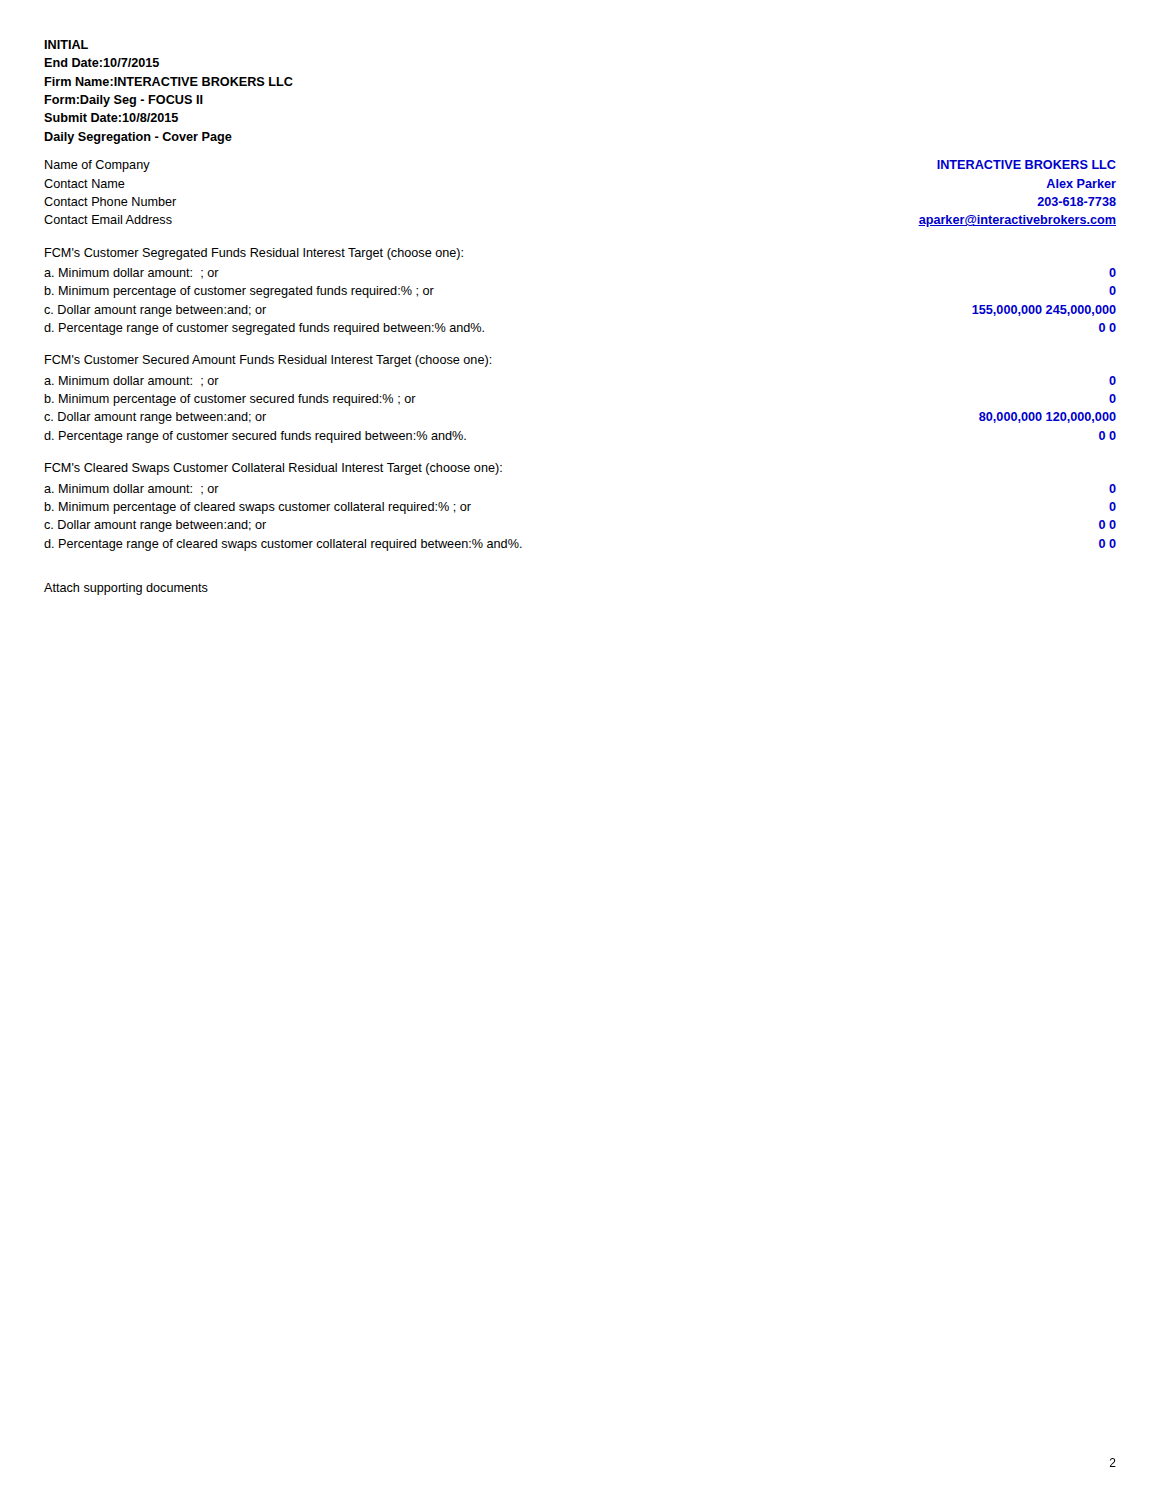INITIAL
End Date:10/7/2015
Firm Name:INTERACTIVE BROKERS LLC
Form:Daily Seg - FOCUS II
Submit Date:10/8/2015
Daily Segregation - Cover Page
| Name of Company | INTERACTIVE BROKERS LLC |
| Contact Name | Alex Parker |
| Contact Phone Number | 203-618-7738 |
| Contact Email Address | aparker@interactivebrokers.com |
FCM's Customer Segregated Funds Residual Interest Target (choose one):
| a. Minimum dollar amount: ; or | 0 |
| b. Minimum percentage of customer segregated funds required:% ; or | 0 |
| c. Dollar amount range between:and; or | 155,000,000 245,000,000 |
| d. Percentage range of customer segregated funds required between:% and%. | 0 0 |
FCM's Customer Secured Amount Funds Residual Interest Target (choose one):
| a. Minimum dollar amount: ; or | 0 |
| b. Minimum percentage of customer secured funds required:% ; or | 0 |
| c. Dollar amount range between:and; or | 80,000,000 120,000,000 |
| d. Percentage range of customer secured funds required between:% and%. | 0 0 |
FCM's Cleared Swaps Customer Collateral Residual Interest Target (choose one):
| a. Minimum dollar amount: ; or | 0 |
| b. Minimum percentage of cleared swaps customer collateral required:% ; or | 0 |
| c. Dollar amount range between:and; or | 0 0 |
| d. Percentage range of cleared swaps customer collateral required between:% and%. | 0 0 |
Attach supporting documents
2